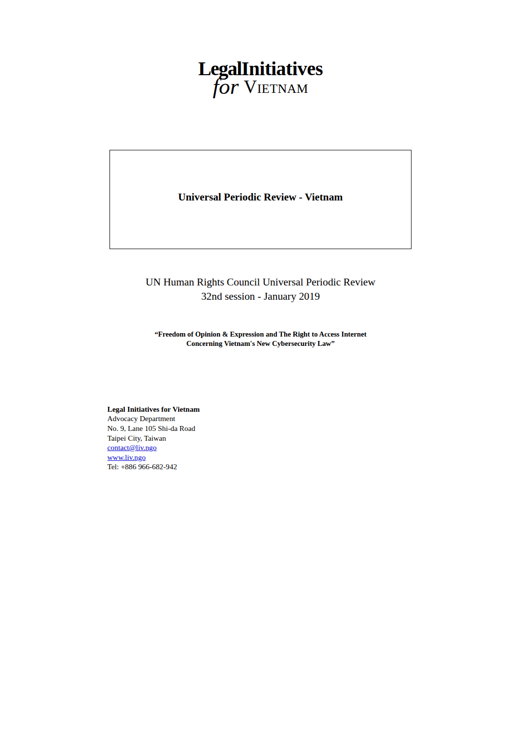Legal Initiatives
for Vietnam
Universal Periodic Review - Vietnam
UN Human Rights Council Universal Periodic Review
32nd session - January 2019
“Freedom of Opinion & Expression and The Right to Access Internet
Concerning Vietnam's New Cybersecurity Law”
Legal Initiatives for Vietnam
Advocacy Department
No. 9, Lane 105 Shi-da Road
Taipei City, Taiwan
contact@liv.ngo
www.liv.ngo
Tel: +886 966-682-942